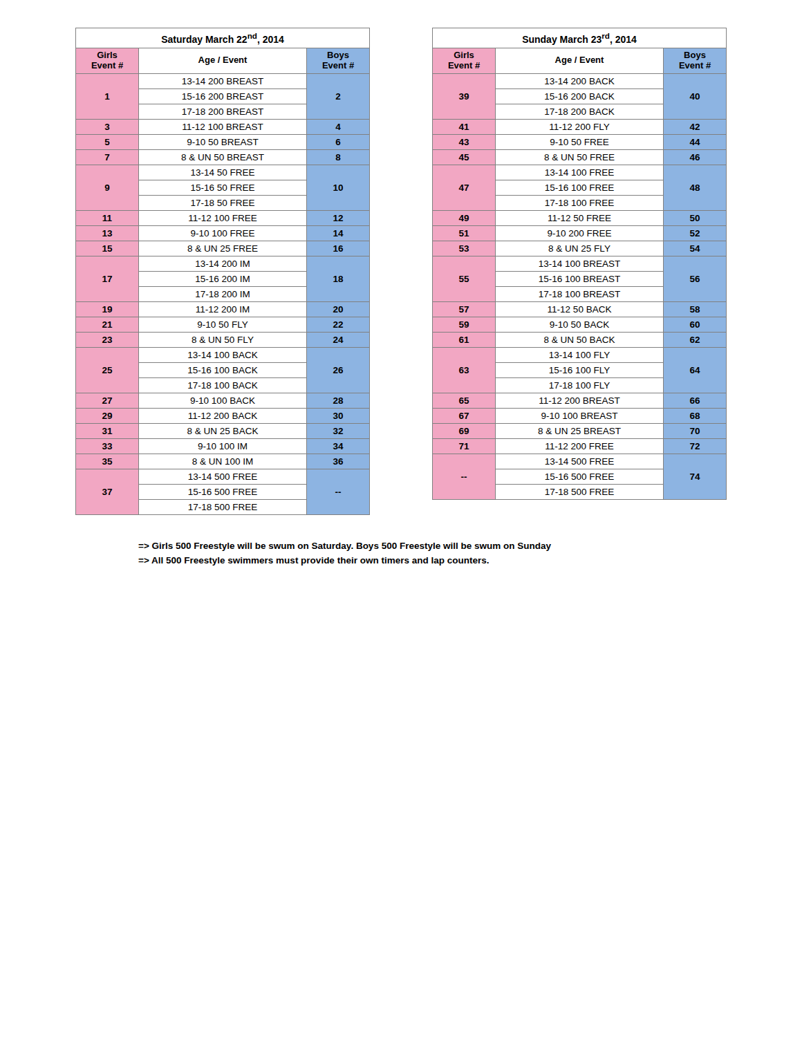Saturday March 22 nd , 2014
| Girls Event # | Age / Event | Boys Event # |
| --- | --- | --- |
| 1 | 13-14 200 BREAST | 2 |
| 15-16 200 BREAST |
| 17-18 200 BREAST |
| 3 | 11-12 100 BREAST | 4 |
| 5 | 9-10 50 BREAST | 6 |
| 7 | 8 & UN 50 BREAST | 8 |
| 9 | 13-14 50 FREE | 10 |
| 15-16 50 FREE |
| 17-18 50 FREE |
| 11 | 11-12 100 FREE | 12 |
| 13 | 9-10 100 FREE | 14 |
| 15 | 8 & UN 25 FREE | 16 |
| 17 | 13-14 200 IM | 18 |
| 15-16 200 IM |
| 17-18 200 IM |
| 19 | 11-12 200 IM | 20 |
| 21 | 9-10 50 FLY | 22 |
| 23 | 8 & UN 50 FLY | 24 |
| 25 | 13-14 100 BACK | 26 |
| 15-16 100 BACK |
| 17-18 100 BACK |
| 27 | 9-10 100 BACK | 28 |
| 29 | 11-12 200 BACK | 30 |
| 31 | 8 & UN 25 BACK | 32 |
| 33 | 9-10 100 IM | 34 |
| 35 | 8 & UN 100 IM | 36 |
| 37 | 13-14 500 FREE | -- |
| 15-16 500 FREE |
| 17-18 500 FREE |
Sunday March 23 rd , 2014
| Girls Event # | Age / Event | Boys Event # |
| --- | --- | --- |
| 39 | 13-14 200 BACK | 40 |
| 15-16 200 BACK |
| 17-18 200 BACK |
| 41 | 11-12 200 FLY | 42 |
| 43 | 9-10 50 FREE | 44 |
| 45 | 8 & UN 50 FREE | 46 |
| 47 | 13-14 100 FREE | 48 |
| 15-16 100 FREE |
| 17-18 100 FREE |
| 49 | 11-12 50 FREE | 50 |
| 51 | 9-10 200 FREE | 52 |
| 53 | 8 & UN 25 FLY | 54 |
| 55 | 13-14 100 BREAST | 56 |
| 15-16 100 BREAST |
| 17-18 100 BREAST |
| 57 | 11-12 50 BACK | 58 |
| 59 | 9-10 50 BACK | 60 |
| 61 | 8 & UN 50 BACK | 62 |
| 63 | 13-14 100 FLY | 64 |
| 15-16 100 FLY |
| 17-18 100 FLY |
| 65 | 11-12 200 BREAST | 66 |
| 67 | 9-10 100 BREAST | 68 |
| 69 | 8 & UN 25 BREAST | 70 |
| 71 | 11-12 200 FREE | 72 |
| -- | 13-14 500 FREE | 74 |
| 15-16 500 FREE |
| 17-18 500 FREE |
=> Girls 500 Freestyle will be swum on Saturday. Boys 500 Freestyle will be swum on Sunday
=> All 500 Freestyle swimmers must provide their own timers and lap counters.